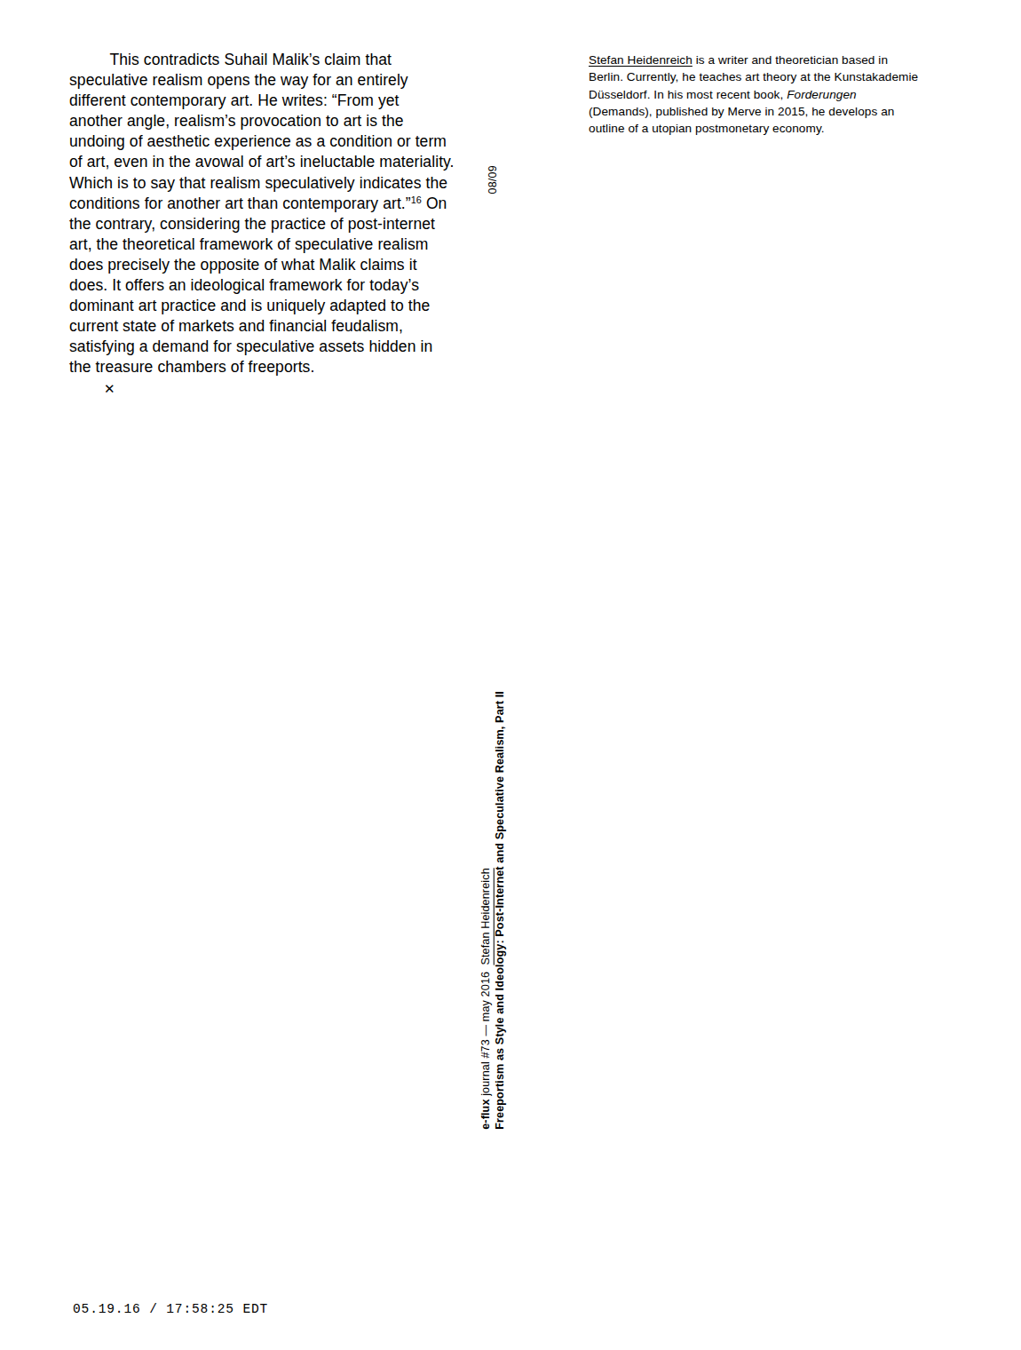This contradicts Suhail Malik’s claim that speculative realism opens the way for an entirely different contemporary art. He writes: “From yet another angle, realism’s provocation to art is the undoing of aesthetic experience as a condition or term of art, even in the avowal of art’s ineluctable materiality. Which is to say that realism speculatively indicates the conditions for another art than contemporary art.”16 On the contrary, considering the practice of post-internet art, the theoretical framework of speculative realism does precisely the opposite of what Malik claims it does. It offers an ideological framework for today’s dominant art practice and is uniquely adapted to the current state of markets and financial feudalism, satisfying a demand for speculative assets hidden in the treasure chambers of freeports.
✕
08/09
Stefan Heidenreich is a writer and theoretician based in Berlin. Currently, he teaches art theory at the Kunstakademie Düsseldorf. In his most recent book, Forderungen (Demands), published by Merve in 2015, he develops an outline of a utopian postmonetary economy.
e-flux journal #73 — may 2016 Stefan Heidenreich Freeportism as Style and Ideology: Post-Internet and Speculative Realism, Part II
05.19.16 / 17:58:25 EDT